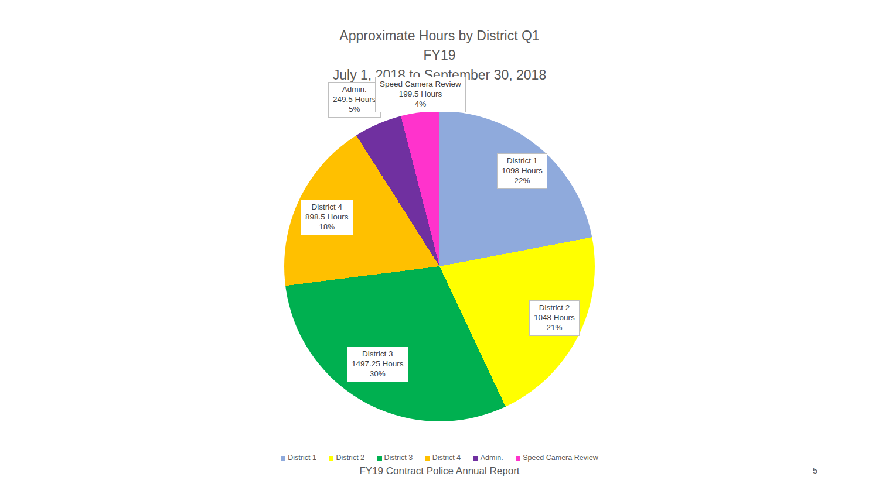Approximate Hours by District Q1
FY19
July 1, 2018 to September 30, 2018
Admin.
249.5 Hours
5%
Speed Camera Review
199.5 Hours
4%
District 1
1098 Hours
22%
District 2
1048 Hours
21%
District 3
1497.25 Hours
30%
District 4
898.5 Hours
18%
District 1 District 2 District 3 District 4 Admin. Speed Camera Review
FY19 Contract Police Annual Report
5